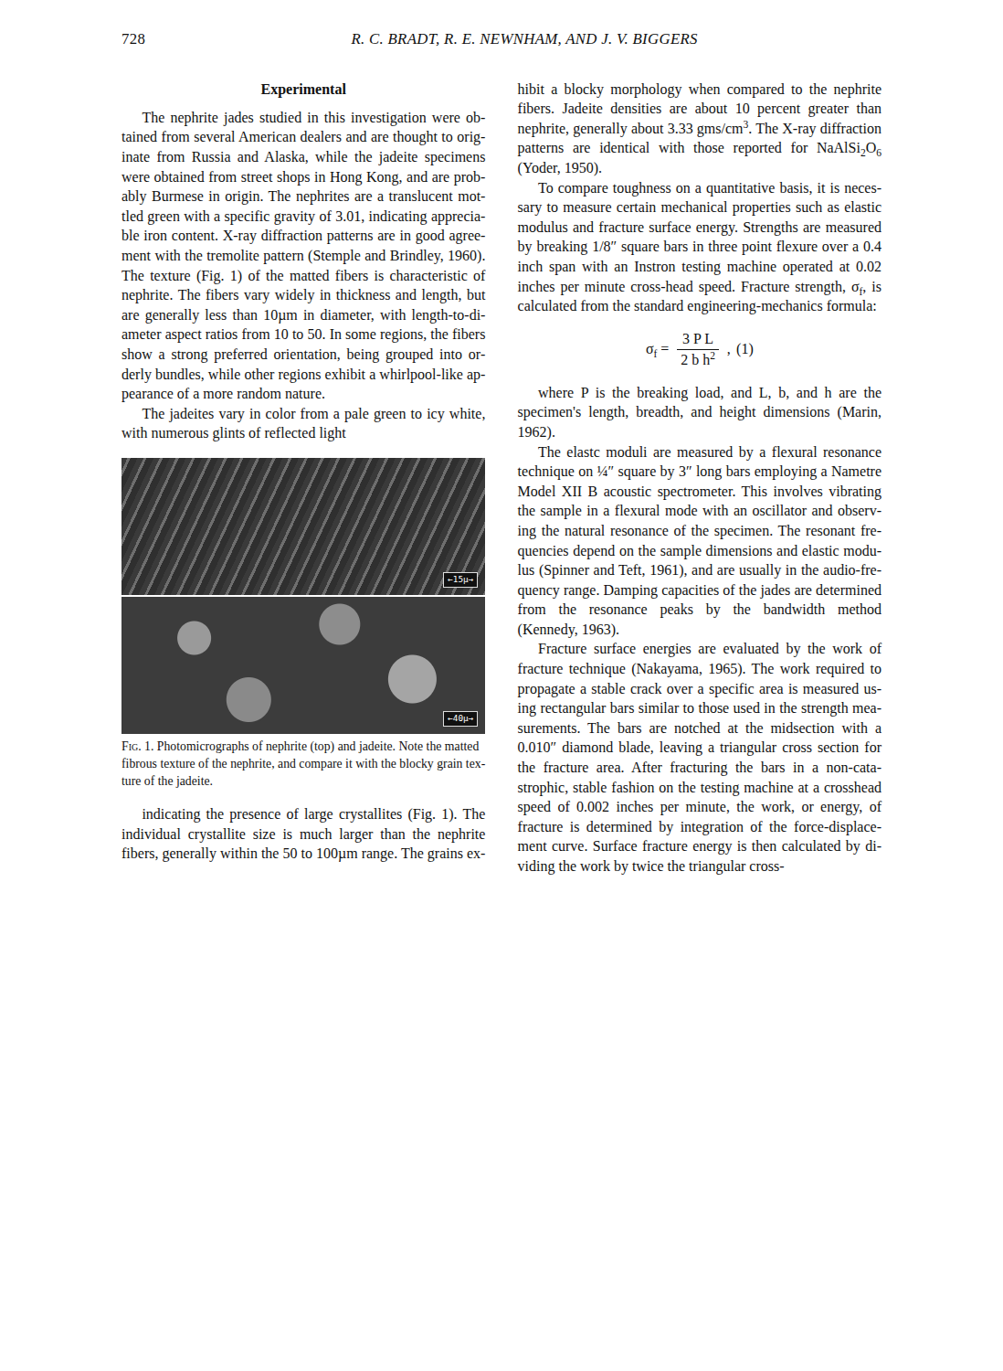728 R. C. BRADT, R. E. NEWNHAM, AND J. V. BIGGERS
Experimental
The nephrite jades studied in this investigation were obtained from several American dealers and are thought to originate from Russia and Alaska, while the jadeite specimens were obtained from street shops in Hong Kong, and are probably Burmese in origin. The nephrites are a translucent mottled green with a specific gravity of 3.01, indicating appreciable iron content. X-ray diffraction patterns are in good agreement with the tremolite pattern (Stemple and Brindley, 1960). The texture (Fig. 1) of the matted fibers is characteristic of nephrite. The fibers vary widely in thickness and length, but are generally less than 10µm in diameter, with length-to-diameter aspect ratios from 10 to 50. In some regions, the fibers show a strong preferred orientation, being grouped into orderly bundles, while other regions exhibit a whirlpool-like appearance of a more random nature.
The jadeites vary in color from a pale green to icy white, with numerous glints of reflected light
←15µ→
←40µ→
Fig. 1. Photomicrographs of nephrite (top) and jadeite. Note the matted fibrous texture of the nephrite, and compare it with the blocky grain texture of the jadeite.
indicating the presence of large crystallites (Fig. 1). The individual crystallite size is much larger than the nephrite fibers, generally within the 50 to 100µm range. The grains exhibit a blocky morphology when compared to the nephrite fibers. Jadeite densities are about 10 percent greater than nephrite, generally about 3.33 gms/cm3. The X-ray diffraction patterns are identical with those reported for NaAlSi2O6 (Yoder, 1950).
To compare toughness on a quantitative basis, it is necessary to measure certain mechanical properties such as elastic modulus and fracture surface energy. Strengths are measured by breaking 1/8″ square bars in three point flexure over a 0.4 inch span with an Instron testing machine operated at 0.02 inches per minute cross-head speed. Fracture strength, σf, is calculated from the standard engineering-mechanics formula:
| σ f = | 3 P L 2 b h 2 | , | (1) |
where P is the breaking load, and L, b, and h are the specimen's length, breadth, and height dimensions (Marin, 1962).
The elastc moduli are measured by a flexural resonance technique on ¼″ square by 3″ long bars employing a Nametre Model XII B acoustic spectrometer. This involves vibrating the sample in a flexural mode with an oscillator and observing the natural resonance of the specimen. The resonant frequencies depend on the sample dimensions and elastic modulus (Spinner and Teft, 1961), and are usually in the audio-frequency range. Damping capacities of the jades are determined from the resonance peaks by the bandwidth method (Kennedy, 1963).
Fracture surface energies are evaluated by the work of fracture technique (Nakayama, 1965). The work required to propagate a stable crack over a specific area is measured using rectangular bars similar to those used in the strength measurements. The bars are notched at the midsection with a 0.010″ diamond blade, leaving a triangular cross section for the fracture area. After fracturing the bars in a non-catastrophic, stable fashion on the testing machine at a crosshead speed of 0.002 inches per minute, the work, or energy, of fracture is determined by integration of the force-displacement curve. Surface fracture energy is then calculated by dividing the work by twice the triangular cross-